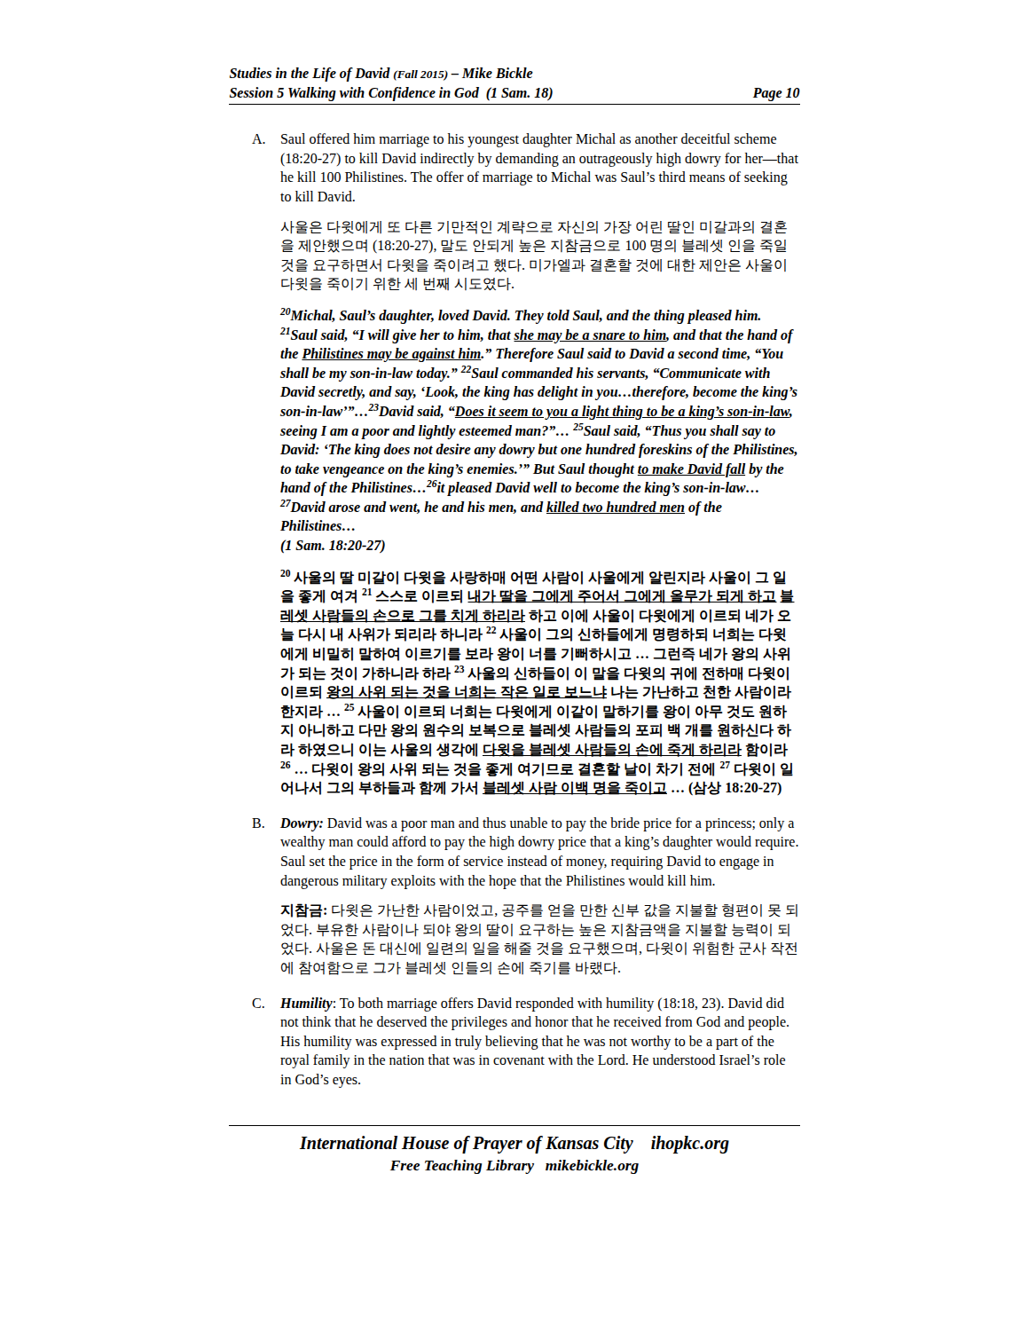Studies in the Life of David (Fall 2015) – Mike Bickle
Session 5 Walking with Confidence in God (1 Sam. 18) Page 10
A.
Saul offered him marriage to his youngest daughter Michal as another deceitful scheme (18:20-27) to kill David indirectly by demanding an outrageously high dowry for her—that he kill 100 Philistines. The offer of marriage to Michal was Saul’s third means of seeking to kill David.
사울은 다윗에게 또 다른 기만적인 계략으로 자신의 가장 어린 딸인 미갈과의 결혼을 제안했으며 (18:20-27), 말도 안되게 높은 지참금으로 100 명의 블레셋 인을 죽일 것을 요구하면서 다윗을 죽이려고 했다. 미가엘과 결혼할 것에 대한 제안은 사울이 다윗을 죽이기 위한 세 번째 시도였다.
20Michal, Saul’s daughter, loved David. They told Saul, and the thing pleased him. 21Saul said, “I will give her to him, that she may be a snare to him, and that the hand of the Philistines may be against him.” Therefore Saul said to David a second time, “You shall be my son-in-law today.” 22Saul commanded his servants, “Communicate with David secretly, and say, ‘Look, the king has delight in you…therefore, become the king’s son-in-law’”…23David said, “Does it seem to you a light thing to be a king’s son-in-law, seeing I am a poor and lightly esteemed man?”… 25Saul said, “Thus you shall say to David: ‘The king does not desire any dowry but one hundred foreskins of the Philistines, to take vengeance on the king’s enemies.’” But Saul thought to make David fall by the hand of the Philistines…26it pleased David well to become the king’s son-in-law…27David arose and went, he and his men, and killed two hundred men of the Philistines…
(1 Sam. 18:20-27)
20 사울의 딸 미갈이 다윗을 사랑하매 어떤 사람이 사울에게 알린지라 사울이 그 일을 좋게 여겨 21 스스로 이르되 내가 딸을 그에게 주어서 그에게 올무가 되게 하고 블레셋 사람들의 손으로 그를 치게 하리라 하고 이에 사울이 다윗에게 이르되 네가 오늘 다시 내 사위가 되리라 하니라 22 사울이 그의 신하들에게 명령하되 너희는 다윗에게 비밀히 말하여 이르기를 보라 왕이 너를 기뻐하시고 … 그런즉 네가 왕의 사위가 되는 것이 가하니라 하라 23 사울의 신하들이 이 말을 다윗의 귀에 전하매 다윗이 이르되 왕의 사위 되는 것을 너희는 작은 일로 보느냐 나는 가난하고 천한 사람이라 한지라 … 25 사울이 이르되 너희는 다윗에게 이같이 말하기를 왕이 아무 것도 원하지 아니하고 다만 왕의 원수의 보복으로 블레셋 사람들의 포피 백 개를 원하신다 하라 하였으니 이는 사울의 생각에 다윗을 블레셋 사람들의 손에 죽게 하리라 함이라 26 … 다윗이 왕의 사위 되는 것을 좋게 여기므로 결혼할 날이 차기 전에 27 다윗이 일어나서 그의 부하들과 함께 가서 블레셋 사람 이백 명을 죽이고 … (삼상 18:20-27)
B.
Dowry: David was a poor man and thus unable to pay the bride price for a princess; only a wealthy man could afford to pay the high dowry price that a king’s daughter would require. Saul set the price in the form of service instead of money, requiring David to engage in dangerous military exploits with the hope that the Philistines would kill him.
지참금: 다윗은 가난한 사람이었고, 공주를 얻을 만한 신부 값을 지불할 형편이 못 되었다. 부유한 사람이나 되야 왕의 딸이 요구하는 높은 지참금액을 지불할 능력이 되었다. 사울은 돈 대신에 일련의 일을 해줄 것을 요구했으며, 다윗이 위험한 군사 작전에 참여함으로 그가 블레셋 인들의 손에 죽기를 바랬다.
C.
Humility: To both marriage offers David responded with humility (18:18, 23). David did not think that he deserved the privileges and honor that he received from God and people. His humility was expressed in truly believing that he was not worthy to be a part of the royal family in the nation that was in covenant with the Lord. He understood Israel’s role in God’s eyes.
International House of Prayer of Kansas City ihopkc.org
Free Teaching Library mikebickle.org